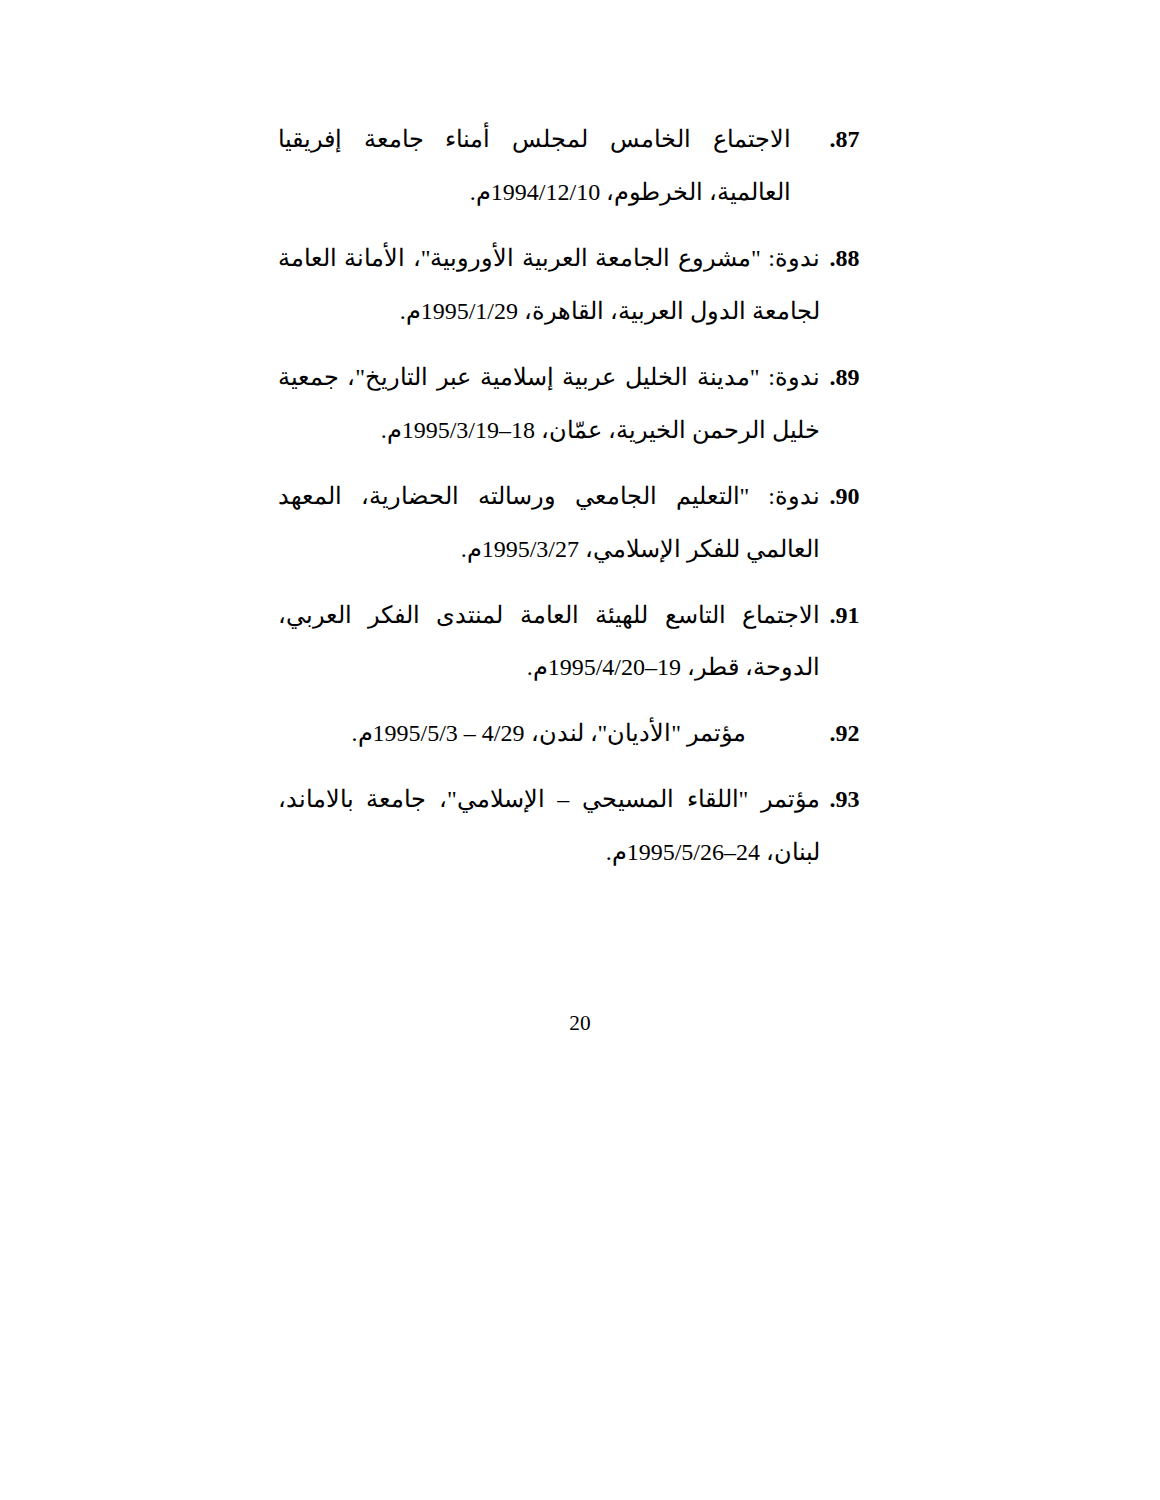87. الاجتماع الخامس لمجلس أمناء جامعة إفريقيا العالمية، الخرطوم، 1994/12/10م.
88. ندوة: "مشروع الجامعة العربية الأوروبية"، الأمانة العامة لجامعة الدول العربية، القاهرة، 1995/1/29م.
89. ندوة: "مدينة الخليل عربية إسلامية عبر التاريخ"، جمعية خليل الرحمن الخيرية، عمّان، 18–1995/3/19م.
90. ندوة: "التعليم الجامعي ورسالته الحضارية، المعهد العالمي للفكر الإسلامي، 1995/3/27م.
91. الاجتماع التاسع للهيئة العامة لمنتدى الفكر العربي، الدوحة، قطر، 19–1995/4/20م.
92. مؤتمر "الأديان"، لندن، 4/29 – 1995/5/3م.
93. مؤتمر "اللقاء المسيحي – الإسلامي"، جامعة بالاماند، لبنان، 24–1995/5/26م.
20